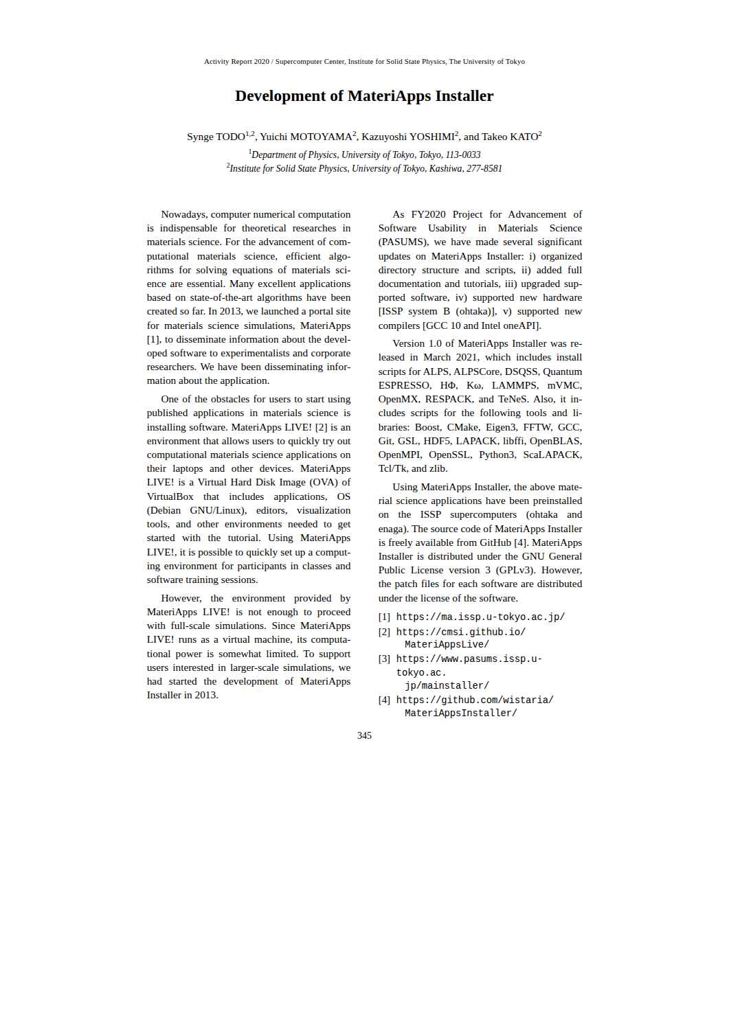Activity Report 2020 / Supercomputer Center, Institute for Solid State Physics, The University of Tokyo
Development of MateriApps Installer
Synge TODO1,2, Yuichi MOTOYAMA2, Kazuyoshi YOSHIMI2, and Takeo KATO2
1Department of Physics, University of Tokyo, Tokyo, 113-0033
2Institute for Solid State Physics, University of Tokyo, Kashiwa, 277-8581
Nowadays, computer numerical computation is indispensable for theoretical researches in materials science. For the advancement of computational materials science, efficient algorithms for solving equations of materials science are essential. Many excellent applications based on state-of-the-art algorithms have been created so far. In 2013, we launched a portal site for materials science simulations, MateriApps [1], to disseminate information about the developed software to experimentalists and corporate researchers. We have been disseminating information about the application.
One of the obstacles for users to start using published applications in materials science is installing software. MateriApps LIVE! [2] is an environment that allows users to quickly try out computational materials science applications on their laptops and other devices. MateriApps LIVE! is a Virtual Hard Disk Image (OVA) of VirtualBox that includes applications, OS (Debian GNU/Linux), editors, visualization tools, and other environments needed to get started with the tutorial. Using MateriApps LIVE!, it is possible to quickly set up a computing environment for participants in classes and software training sessions.
However, the environment provided by MateriApps LIVE! is not enough to proceed with full-scale simulations. Since MateriApps LIVE! runs as a virtual machine, its computational power is somewhat limited. To support users interested in larger-scale simulations, we had started the development of MateriApps Installer in 2013.
As FY2020 Project for Advancement of Software Usability in Materials Science (PASUMS), we have made several significant updates on MateriApps Installer: i) organized directory structure and scripts, ii) added full documentation and tutorials, iii) upgraded supported software, iv) supported new hardware [ISSP system B (ohtaka)], v) supported new compilers [GCC 10 and Intel oneAPI].
Version 1.0 of MateriApps Installer was released in March 2021, which includes install scripts for ALPS, ALPSCore, DSQSS, Quantum ESPRESSO, HΦ, Kω, LAMMPS, mVMC, OpenMX, RESPACK, and TeNeS. Also, it includes scripts for the following tools and libraries: Boost, CMake, Eigen3, FFTW, GCC, Git, GSL, HDF5, LAPACK, libffi, OpenBLAS, OpenMPI, OpenSSL, Python3, ScaLAPACK, Tcl/Tk, and zlib.
Using MateriApps Installer, the above material science applications have been preinstalled on the ISSP supercomputers (ohtaka and enaga). The source code of MateriApps Installer is freely available from GitHub [4]. MateriApps Installer is distributed under the GNU General Public License version 3 (GPLv3). However, the patch files for each software are distributed under the license of the software.
[1] https://ma.issp.u-tokyo.ac.jp/
[2] https://cmsi.github.io/MateriAppsLive/
[3] https://www.pasums.issp.u-tokyo.ac. jp/mainstaller/
[4] https://github.com/wistaria/MateriAppsInstaller/
345